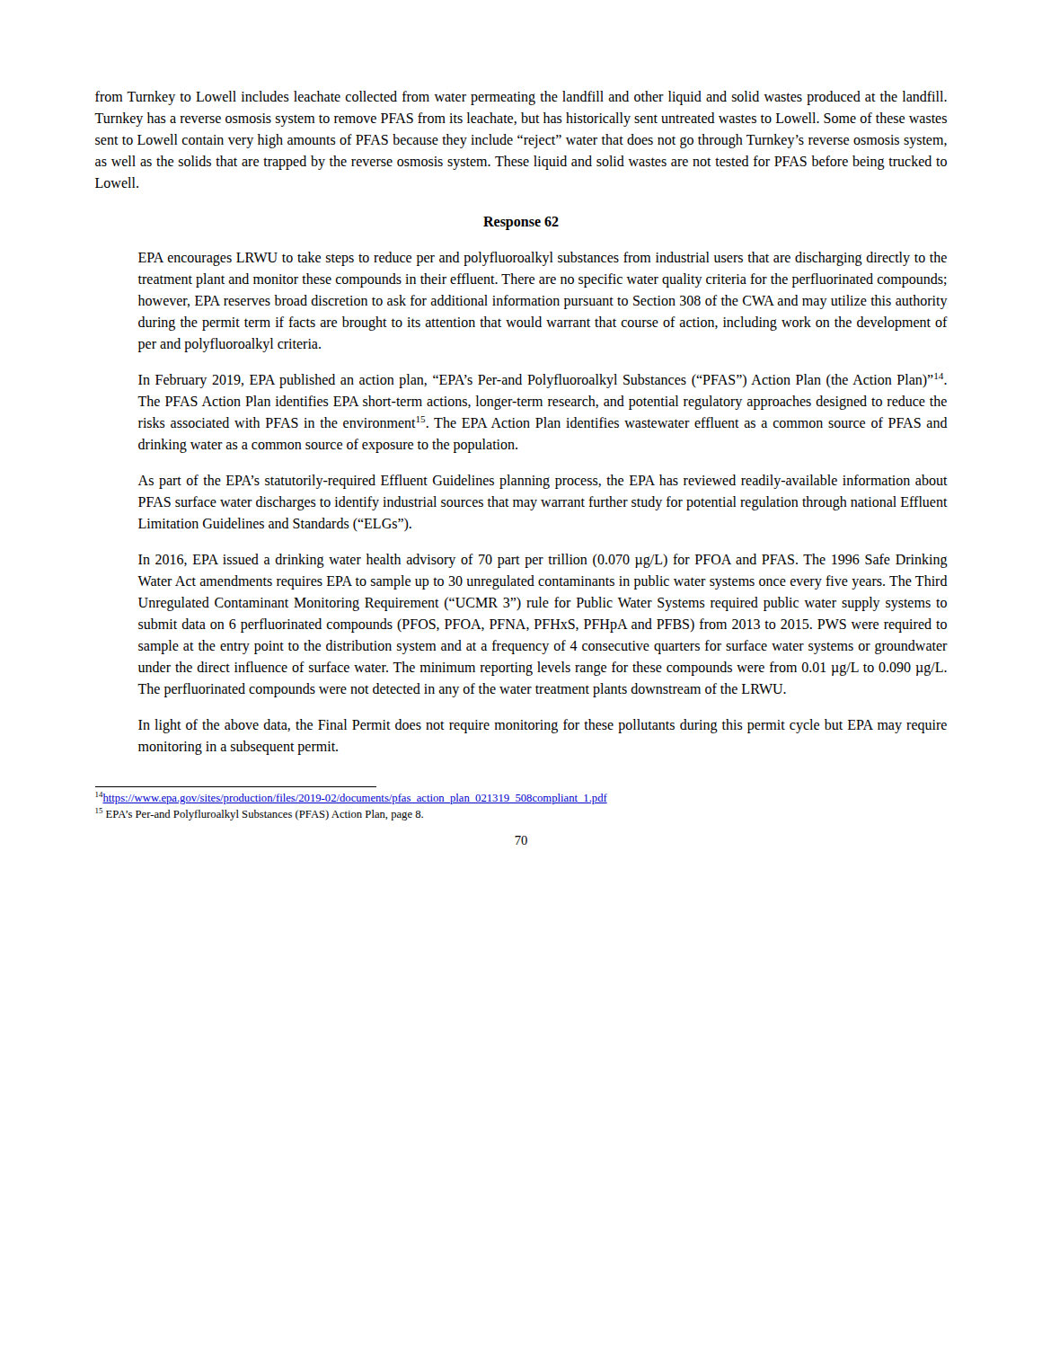from Turnkey to Lowell includes leachate collected from water permeating the landfill and other liquid and solid wastes produced at the landfill. Turnkey has a reverse osmosis system to remove PFAS from its leachate, but has historically sent untreated wastes to Lowell. Some of these wastes sent to Lowell contain very high amounts of PFAS because they include “reject” water that does not go through Turnkey’s reverse osmosis system, as well as the solids that are trapped by the reverse osmosis system. These liquid and solid wastes are not tested for PFAS before being trucked to Lowell.
Response 62
EPA encourages LRWU to take steps to reduce per and polyfluoroalkyl substances from industrial users that are discharging directly to the treatment plant and monitor these compounds in their effluent. There are no specific water quality criteria for the perfluorinated compounds; however, EPA reserves broad discretion to ask for additional information pursuant to Section 308 of the CWA and may utilize this authority during the permit term if facts are brought to its attention that would warrant that course of action, including work on the development of per and polyfluoroalkyl criteria.
In February 2019, EPA published an action plan, “EPA’s Per-and Polyfluoroalkyl Substances (“PFAS”) Action Plan (the Action Plan)”14. The PFAS Action Plan identifies EPA short-term actions, longer-term research, and potential regulatory approaches designed to reduce the risks associated with PFAS in the environment15. The EPA Action Plan identifies wastewater effluent as a common source of PFAS and drinking water as a common source of exposure to the population.
As part of the EPA’s statutorily-required Effluent Guidelines planning process, the EPA has reviewed readily-available information about PFAS surface water discharges to identify industrial sources that may warrant further study for potential regulation through national Effluent Limitation Guidelines and Standards (“ELGs”).
In 2016, EPA issued a drinking water health advisory of 70 part per trillion (0.070 µg/L) for PFOA and PFAS. The 1996 Safe Drinking Water Act amendments requires EPA to sample up to 30 unregulated contaminants in public water systems once every five years. The Third Unregulated Contaminant Monitoring Requirement (“UCMR 3”) rule for Public Water Systems required public water supply systems to submit data on 6 perfluorinated compounds (PFOS, PFOA, PFNA, PFHxS, PFHpA and PFBS) from 2013 to 2015. PWS were required to sample at the entry point to the distribution system and at a frequency of 4 consecutive quarters for surface water systems or groundwater under the direct influence of surface water. The minimum reporting levels range for these compounds were from 0.01 µg/L to 0.090 µg/L. The perfluorinated compounds were not detected in any of the water treatment plants downstream of the LRWU.
In light of the above data, the Final Permit does not require monitoring for these pollutants during this permit cycle but EPA may require monitoring in a subsequent permit.
14https://www.epa.gov/sites/production/files/2019-02/documents/pfas_action_plan_021319_508compliant_1.pdf
15 EPA’s Per-and Polyfluroalkyl Substances (PFAS) Action Plan, page 8.
70